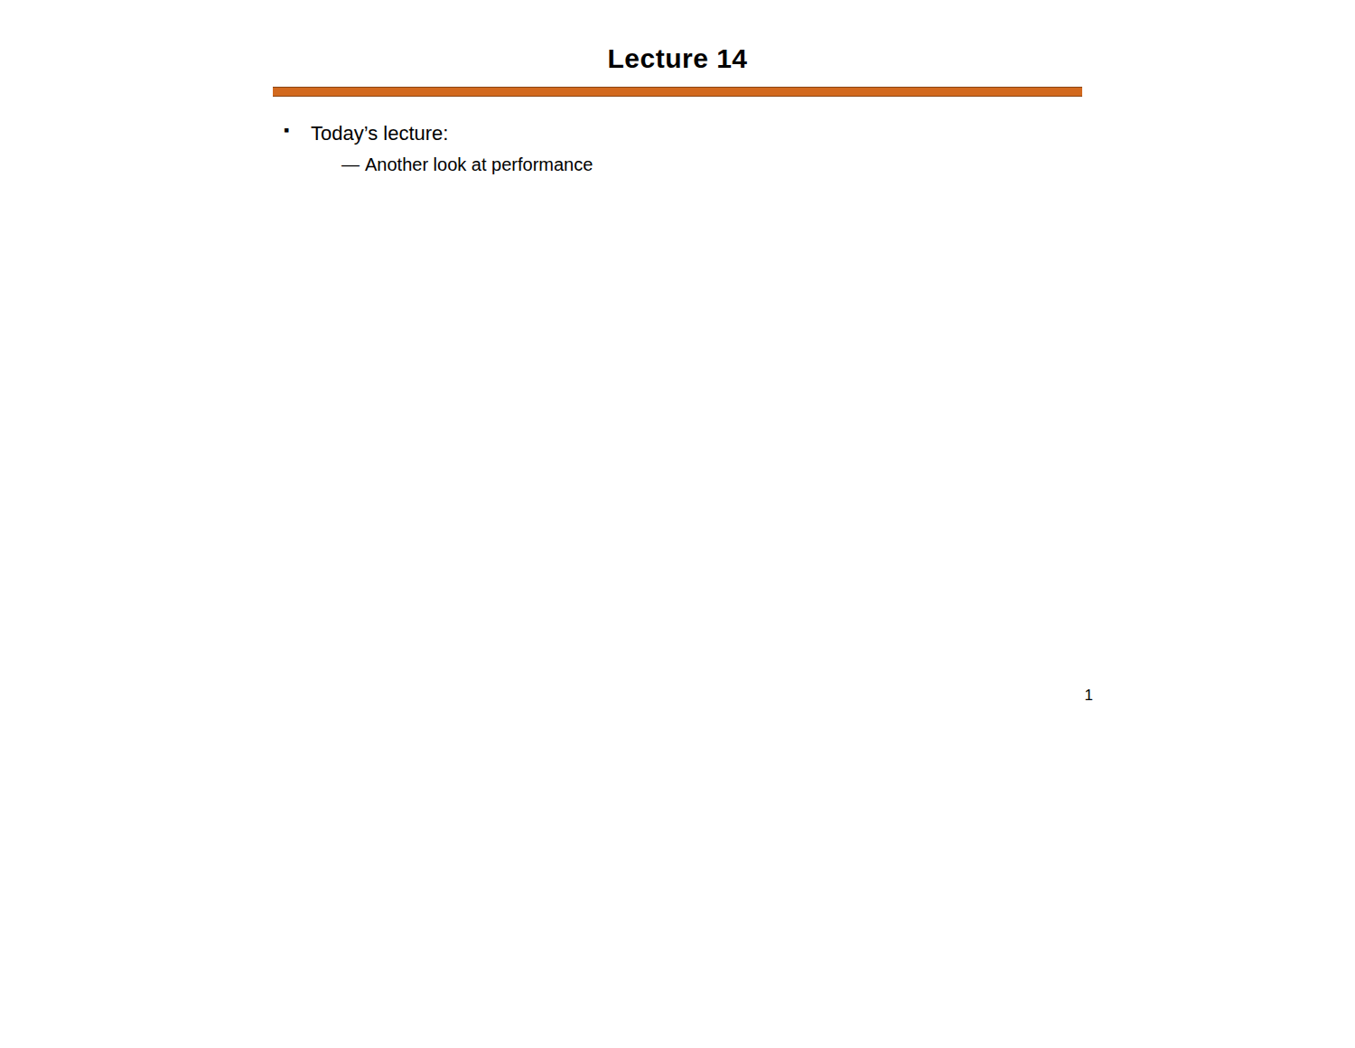Lecture 14
Today’s lecture:
Another look at performance
1